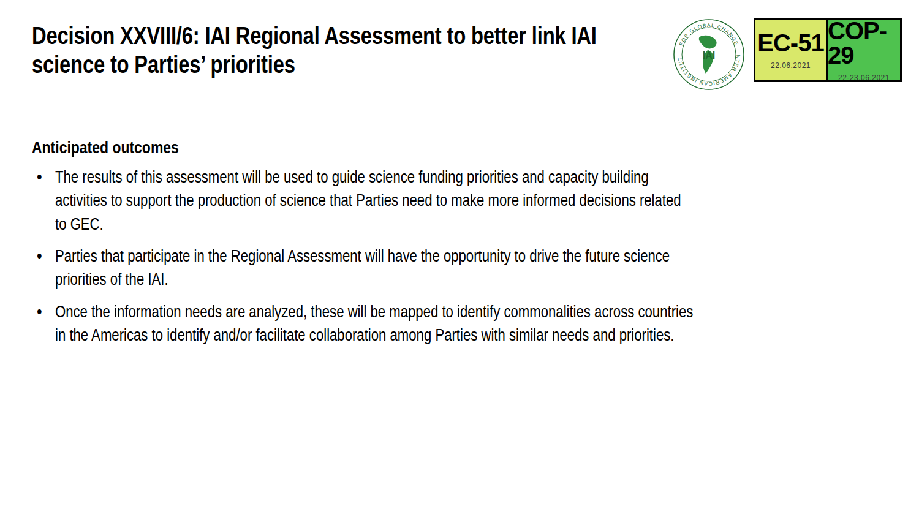Decision XXVIII/6: IAI Regional Assessment to better link IAI science to Parties’ priorities
FOR GLOBAL CHANGE INTER-AMERICAN INSTITUTE IAI
EC-51
22.06.2021
COP-29
22-23.06.2021
Anticipated outcomes
The results of this assessment will be used to guide science funding priorities and capacity building activities to support the production of science that Parties need to make more informed decisions related to GEC.
Parties that participate in the Regional Assessment will have the opportunity to drive the future science priorities of the IAI.
Once the information needs are analyzed, these will be mapped to identify commonalities across countries in the Americas to identify and/or facilitate collaboration among Parties with similar needs and priorities.